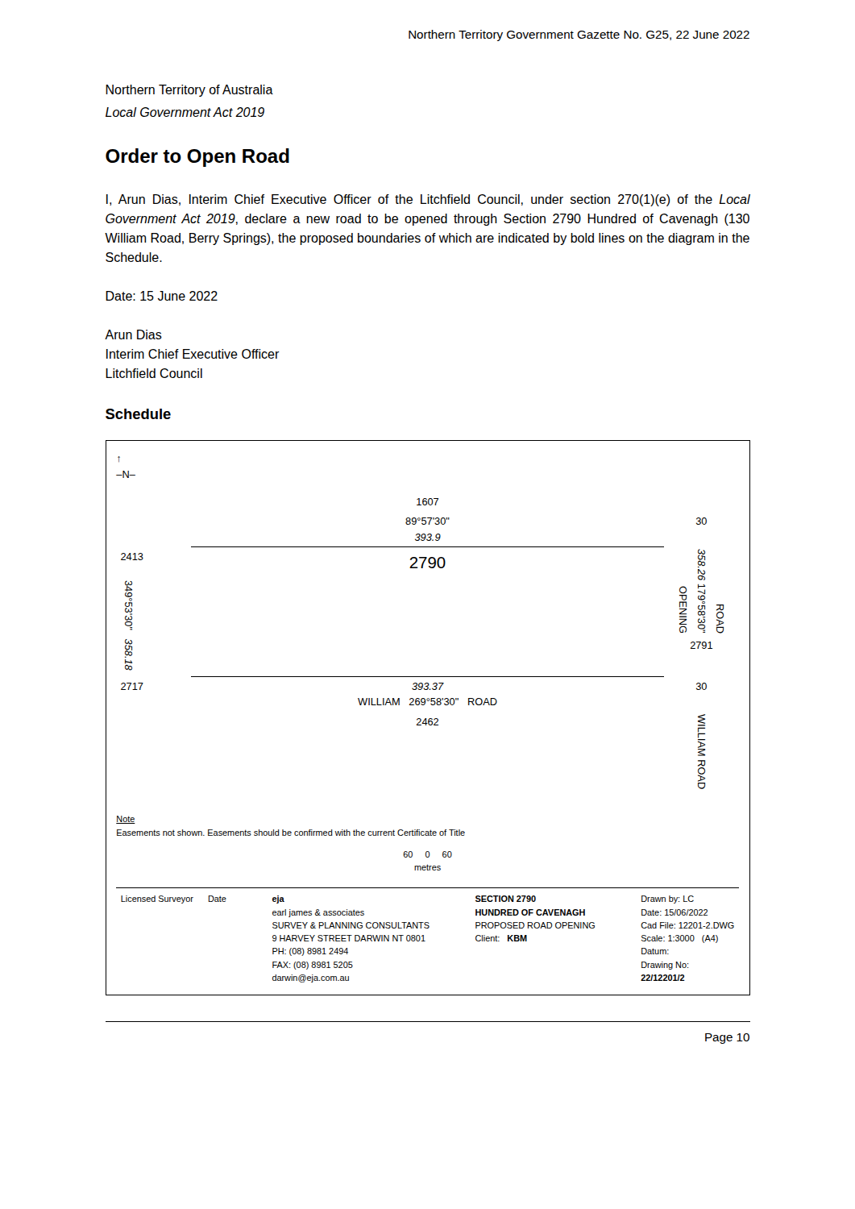Northern Territory Government Gazette No. G25, 22 June 2022
Northern Territory of Australia
Local Government Act 2019
Order to Open Road
I, Arun Dias, Interim Chief Executive Officer of the Litchfield Council, under section 270(1)(e) of the Local Government Act 2019, declare a new road to be opened through Section 2790 Hundred of Cavenagh (130 William Road, Berry Springs), the proposed boundaries of which are indicated by bold lines on the diagram in the Schedule.
Date: 15 June 2022
Arun Dias
Interim Chief Executive Officer
Litchfield Council
Schedule
↑
–N–
| | 1607 | |
| | 89°57'30" 393.9 | 30 |
| 2413 349°53'30" 358.18 | 2790 | OPENING 358.26 179°58'30" ROAD 2791 |
| 2717 | 393.37 WILLIAM 269°58'30" ROAD | 30 |
| | 2462 | WILLIAM ROAD |
Note
Easements not shown. Easements should be confirmed with the current Certificate of Title
60 0 60
metres
Licensed Surveyor Date
eja
earl james & associates
SURVEY & PLANNING CONSULTANTS
9 HARVEY STREET DARWIN NT 0801
PH: (08) 8981 2494
FAX: (08) 8981 5205
darwin@eja.com.au
SECTION 2790
HUNDRED OF CAVENAGH
PROPOSED ROAD OPENING
Client: KBM
Drawn by: LC
Date: 15/06/2022
Cad File: 12201-2.DWG
Scale: 1:3000 (A4)
Datum:
Drawing No:
22/12201/2
Page 10